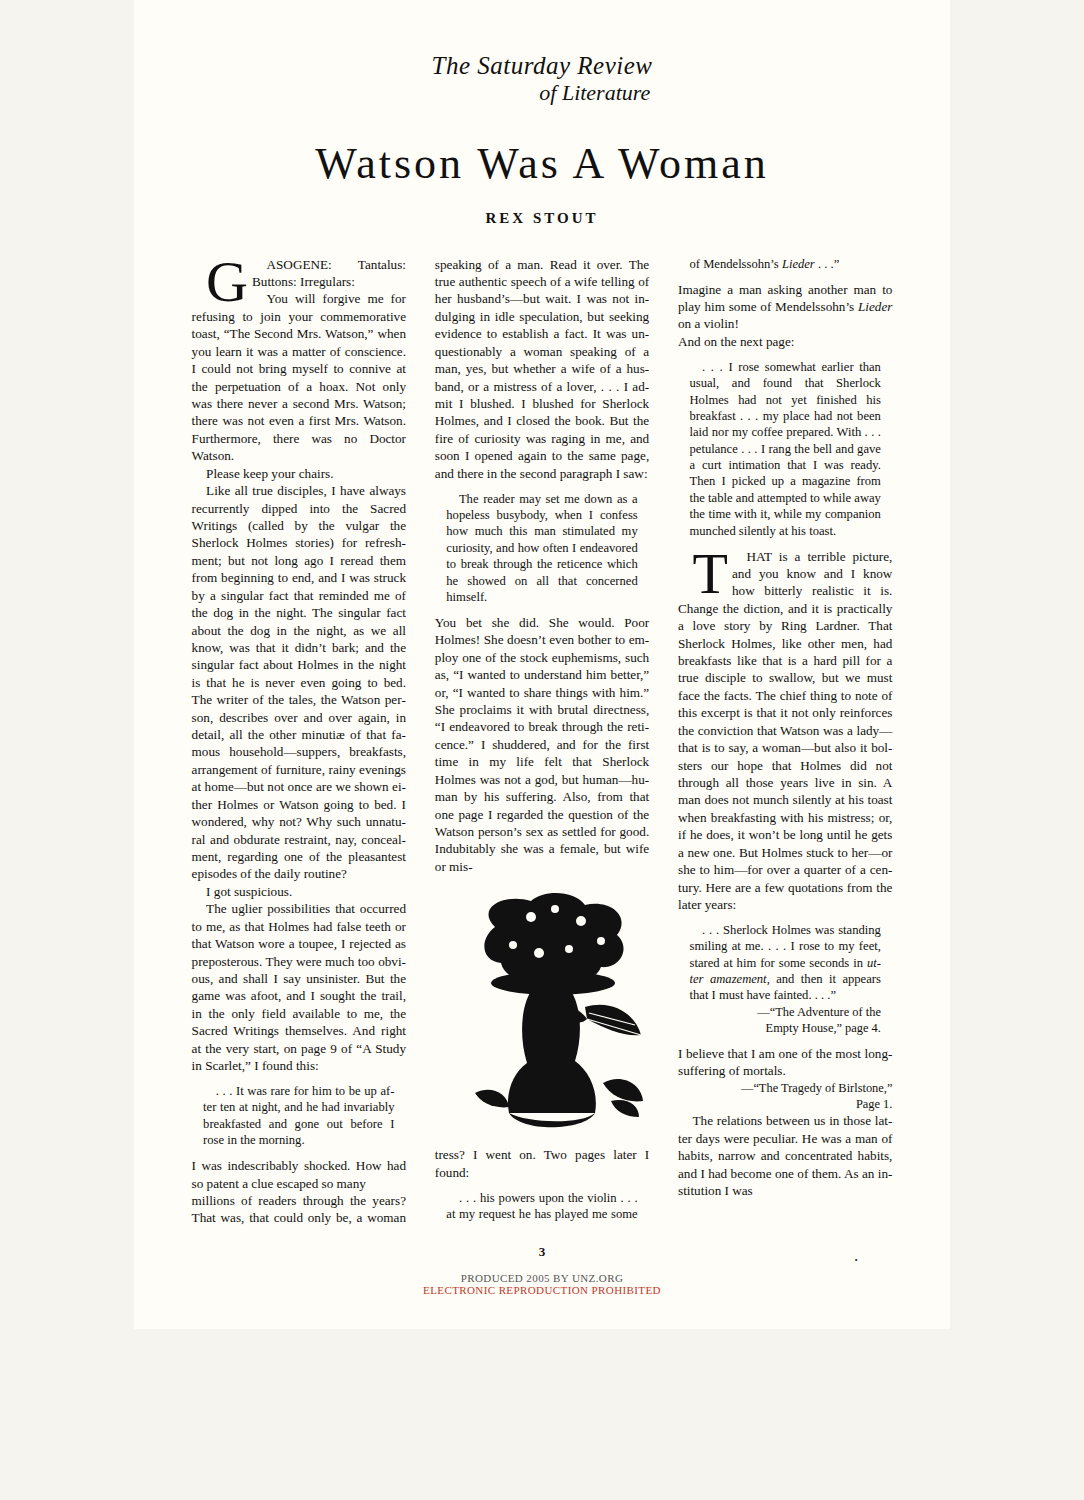The Saturday Review
of Literature
Watson Was A Woman
REX STOUT
GASOGENE: Tantalus: Buttons: Irregulars:
You will forgive me for refusing to join your commemorative toast, “The Second Mrs. Watson,” when you learn it was a matter of conscience. I could not bring myself to connive at the perpetuation of a hoax. Not only was there never a second Mrs. Watson; there was not even a first Mrs. Watson. Furthermore, there was no Doctor Watson.
Please keep your chairs.
Like all true disciples, I have always recurrently dipped into the Sacred Writings (called by the vulgar the Sherlock Holmes stories) for refreshment; but not long ago I reread them from beginning to end, and I was struck by a singular fact that reminded me of the dog in the night. The singular fact about the dog in the night, as we all know, was that it didn’t bark; and the singular fact about Holmes in the night is that he is never even going to bed. The writer of the tales, the Watson person, describes over and over again, in detail, all the other minutiæ of that famous household—suppers, breakfasts, arrangement of furniture, rainy evenings at home—but not once are we shown either Holmes or Watson going to bed. I wondered, why not? Why such unnatural and obdurate restraint, nay, concealment, regarding one of the pleasantest episodes of the daily routine?
I got suspicious.
The uglier possibilities that occurred to me, as that Holmes had false teeth or that Watson wore a toupee, I rejected as preposterous. They were much too obvious, and shall I say unsinister. But the game was afoot, and I sought the trail, in the only field available to me, the Sacred Writings themselves. And right at the very start, on page 9 of “A Study in Scarlet,” I found this:
. . . It was rare for him to be up after ten at night, and he had invariably breakfasted and gone out before I rose in the morning.
I was indescribably shocked. How had so patent a clue escaped so many
millions of readers through the years? That was, that could only be, a woman speaking of a man. Read it over. The true authentic speech of a wife telling of her husband’s—but wait. I was not indulging in idle speculation, but seeking evidence to establish a fact. It was unquestionably a woman speaking of a man, yes, but whether a wife of a husband, or a mistress of a lover, . . . I admit I blushed. I blushed for Sherlock Holmes, and I closed the book. But the fire of curiosity was raging in me, and soon I opened again to the same page, and there in the second paragraph I saw:
The reader may set me down as a hopeless busybody, when I confess how much this man stimulated my curiosity, and how often I endeavored to break through the reticence which he showed on all that concerned himself.
You bet she did. She would. Poor Holmes! She doesn’t even bother to employ one of the stock euphemisms, such as, “I wanted to understand him better,” or, “I wanted to share things with him.” She proclaims it with brutal directness, “I endeavored to break through the reticence.” I shuddered, and for the first time in my life felt that Sherlock Holmes was not a god, but human—human by his suffering. Also, from that one page I regarded the question of the Watson person’s sex as settled for good. Indubitably she was a female, but wife or mis-
tress? I went on. Two pages later I found:
. . . his powers upon the violin . . . at my request he has played me some of Mendelssohn’s Lieder . . .”
Imagine a man asking another man to play him some of Mendelssohn’s Lieder on a violin!
And on the next page:
. . . I rose somewhat earlier than usual, and found that Sherlock Holmes had not yet finished his breakfast . . . my place had not been laid nor my coffee prepared. With . . . petulance . . . I rang the bell and gave a curt intimation that I was ready. Then I picked up a magazine from the table and attempted to while away the time with it, while my companion munched silently at his toast.
THAT is a terrible picture, and you know and I know how bitterly realistic it is. Change the diction, and it is practically a love story by Ring Lardner. That Sherlock Holmes, like other men, had breakfasts like that is a hard pill for a true disciple to swallow, but we must face the facts. The chief thing to note of this excerpt is that it not only reinforces the conviction that Watson was a lady—that is to say, a woman—but also it bolsters our hope that Holmes did not through all those years live in sin. A man does not munch silently at his toast when breakfasting with his mistress; or, if he does, it won’t be long until he gets a new one. But Holmes stuck to her—or she to him—for over a quarter of a century. Here are a few quotations from the later years:
. . . Sherlock Holmes was standing smiling at me. . . . I rose to my feet, stared at him for some seconds in utter amazement, and then it appears that I must have fainted. . . .”
—“The Adventure of theEmpty House,” page 4.
I believe that I am one of the most long-suffering of mortals.
—“The Tragedy of Birlstone,”Page 1.
The relations between us in those latter days were peculiar. He was a man of habits, narrow and concentrated habits, and I had become one of them. As an institution I was
3
PRODUCED 2005 BY UNZ.ORG
ELECTRONIC REPRODUCTION PROHIBITED
·